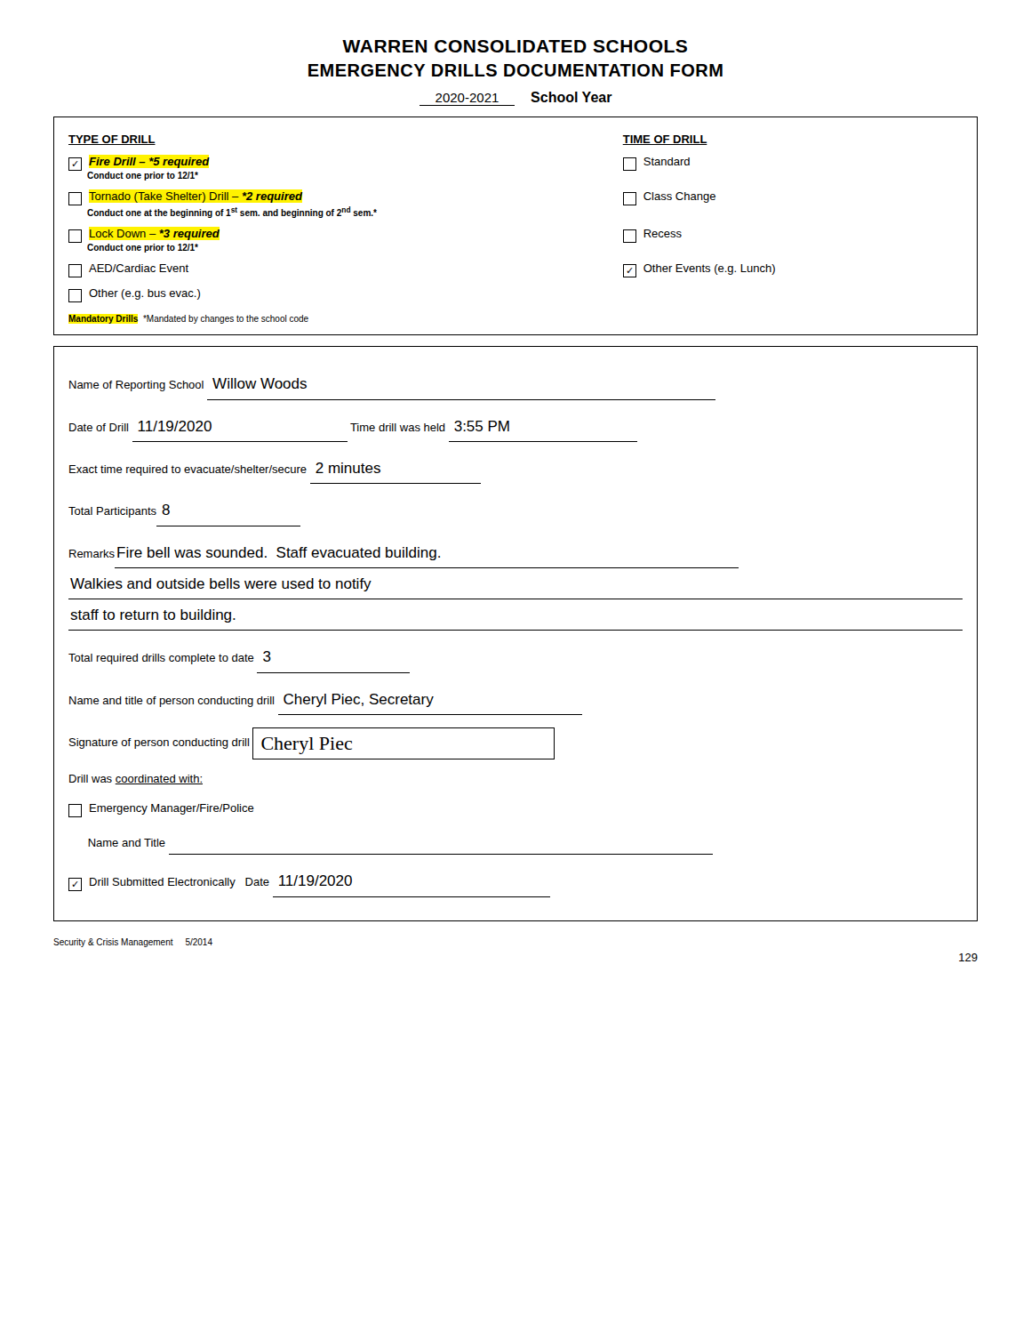WARREN CONSOLIDATED SCHOOLS
EMERGENCY DRILLS DOCUMENTATION FORM
2020-2021 School Year
| TYPE OF DRILL | TIME OF DRILL |
| ✓ Fire Drill – *5 required Conduct one prior to 12/1* | Standard |
| Tornado (Take Shelter) Drill – *2 required Conduct one at the beginning of 1 st sem. and beginning of 2 nd sem.* | Class Change |
| Lock Down – *3 required Conduct one prior to 12/1* | Recess |
| AED/Cardiac Event | ✓ Other Events (e.g. Lunch) |
| Other (e.g. bus evac.) | |
Mandatory Drills *Mandated by changes to the school code
Name of Reporting School Willow Woods
Date of Drill 11/19/2020 Time drill was held 3:55 PM
Exact time required to evacuate/shelter/secure 2 minutes
Total Participants8
RemarksFire bell was sounded. Staff evacuated building. Walkies and outside bells were used to notify staff to return to building.
Total required drills complete to date 3
Name and title of person conducting drill Cheryl Piec, Secretary
Signature of person conducting drill Cheryl Piec
Drill was coordinated with:
Emergency Manager/Fire/Police
Name and Title
✓Drill Submitted Electronically Date 11/19/2020
Security & Crisis Management 5/2014
129